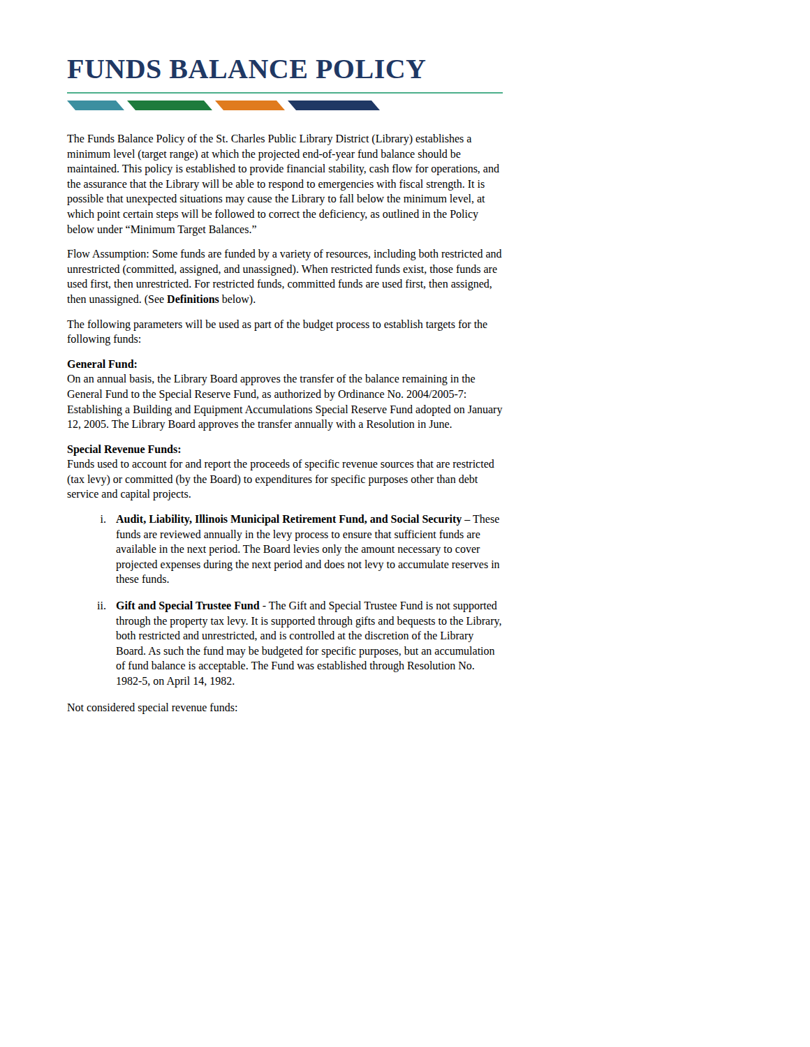FUNDS BALANCE POLICY
The Funds Balance Policy of the St. Charles Public Library District (Library) establishes a minimum level (target range) at which the projected end-of-year fund balance should be maintained. This policy is established to provide financial stability, cash flow for operations, and the assurance that the Library will be able to respond to emergencies with fiscal strength. It is possible that unexpected situations may cause the Library to fall below the minimum level, at which point certain steps will be followed to correct the deficiency, as outlined in the Policy below under “Minimum Target Balances.”
Flow Assumption: Some funds are funded by a variety of resources, including both restricted and unrestricted (committed, assigned, and unassigned). When restricted funds exist, those funds are used first, then unrestricted. For restricted funds, committed funds are used first, then assigned, then unassigned. (See Definitions below).
The following parameters will be used as part of the budget process to establish targets for the following funds:
General Fund:
On an annual basis, the Library Board approves the transfer of the balance remaining in the General Fund to the Special Reserve Fund, as authorized by Ordinance No. 2004/2005-7: Establishing a Building and Equipment Accumulations Special Reserve Fund adopted on January 12, 2005. The Library Board approves the transfer annually with a Resolution in June.
Special Revenue Funds:
Funds used to account for and report the proceeds of specific revenue sources that are restricted (tax levy) or committed (by the Board) to expenditures for specific purposes other than debt service and capital projects.
Audit, Liability, Illinois Municipal Retirement Fund, and Social Security – These funds are reviewed annually in the levy process to ensure that sufficient funds are available in the next period. The Board levies only the amount necessary to cover projected expenses during the next period and does not levy to accumulate reserves in these funds.
Gift and Special Trustee Fund - The Gift and Special Trustee Fund is not supported through the property tax levy. It is supported through gifts and bequests to the Library, both restricted and unrestricted, and is controlled at the discretion of the Library Board. As such the fund may be budgeted for specific purposes, but an accumulation of fund balance is acceptable. The Fund was established through Resolution No. 1982-5, on April 14, 1982.
Not considered special revenue funds: